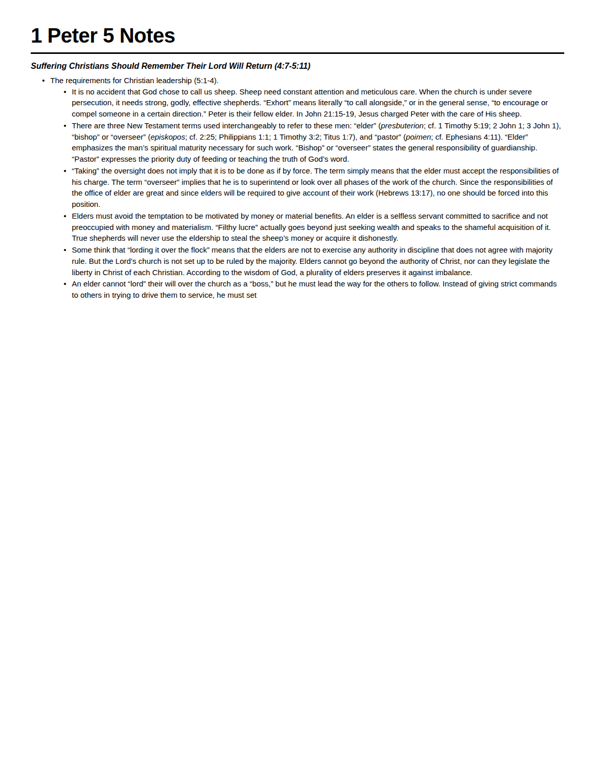1 Peter 5 Notes
Suffering Christians Should Remember Their Lord Will Return (4:7-5:11)
The requirements for Christian leadership (5:1-4).
It is no accident that God chose to call us sheep. Sheep need constant attention and meticulous care. When the church is under severe persecution, it needs strong, godly, effective shepherds. “Exhort” means literally “to call alongside,” or in the general sense, “to encourage or compel someone in a certain direction.” Peter is their fellow elder. In John 21:15-19, Jesus charged Peter with the care of His sheep.
There are three New Testament terms used interchangeably to refer to these men: “elder” (presbuterion; cf. 1 Timothy 5:19; 2 John 1; 3 John 1), “bishop” or “overseer” (episkopos; cf. 2:25; Philippians 1:1; 1 Timothy 3:2; Titus 1:7), and “pastor” (poimen; cf. Ephesians 4:11). “Elder” emphasizes the man’s spiritual maturity necessary for such work. “Bishop” or “overseer” states the general responsibility of guardianship. “Pastor” expresses the priority duty of feeding or teaching the truth of God’s word.
“Taking” the oversight does not imply that it is to be done as if by force. The term simply means that the elder must accept the responsibilities of his charge. The term “overseer” implies that he is to superintend or look over all phases of the work of the church. Since the responsibilities of the office of elder are great and since elders will be required to give account of their work (Hebrews 13:17), no one should be forced into this position.
Elders must avoid the temptation to be motivated by money or material benefits. An elder is a selfless servant committed to sacrifice and not preoccupied with money and materialism. “Filthy lucre” actually goes beyond just seeking wealth and speaks to the shameful acquisition of it. True shepherds will never use the eldership to steal the sheep’s money or acquire it dishonestly.
Some think that “lording it over the flock” means that the elders are not to exercise any authority in discipline that does not agree with majority rule. But the Lord’s church is not set up to be ruled by the majority. Elders cannot go beyond the authority of Christ, nor can they legislate the liberty in Christ of each Christian. According to the wisdom of God, a plurality of elders preserves it against imbalance.
An elder cannot “lord” their will over the church as a “boss,” but he must lead the way for the others to follow. Instead of giving strict commands to others in trying to drive them to service, he must set